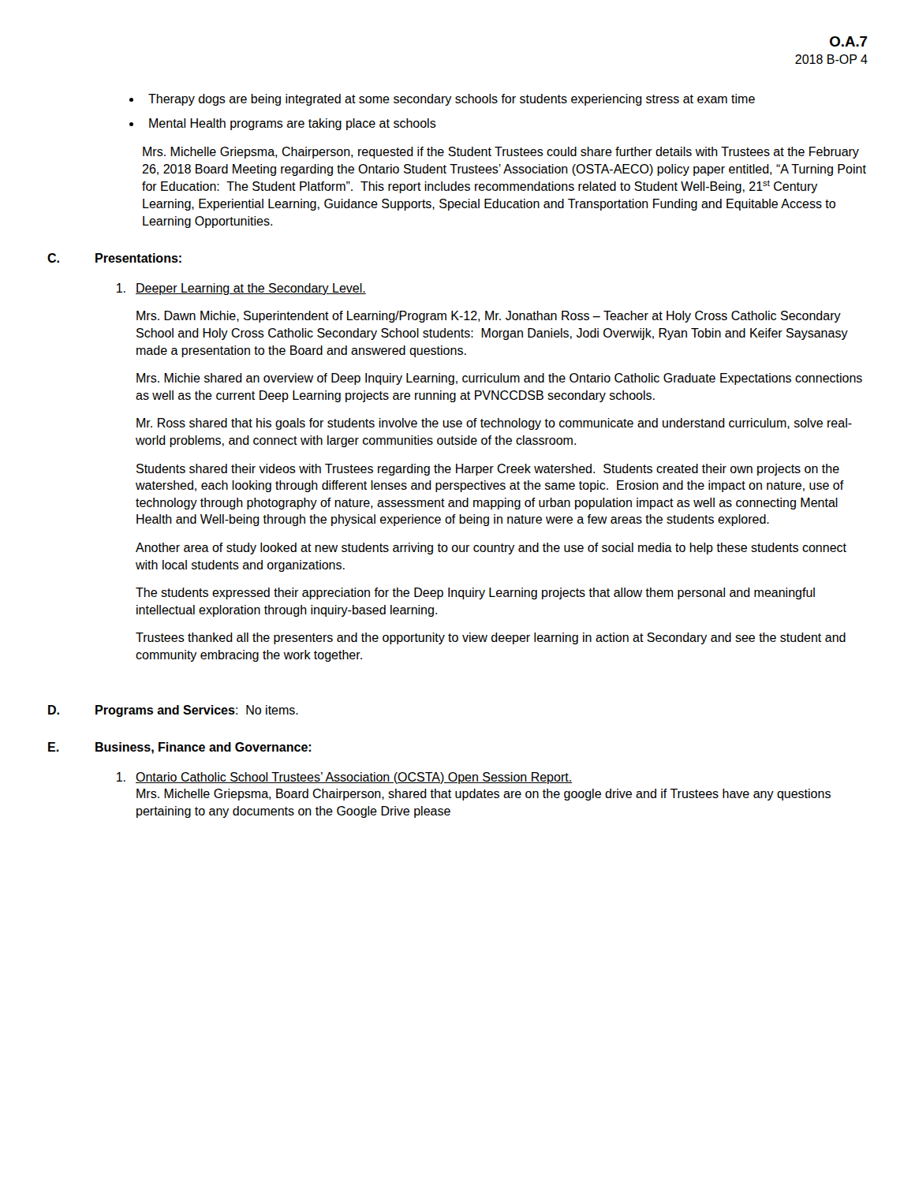O.A.7
2018 B-OP 4
Therapy dogs are being integrated at some secondary schools for students experiencing stress at exam time
Mental Health programs are taking place at schools
Mrs. Michelle Griepsma, Chairperson, requested if the Student Trustees could share further details with Trustees at the February 26, 2018 Board Meeting regarding the Ontario Student Trustees’ Association (OSTA-AECO) policy paper entitled, “A Turning Point for Education: The Student Platform”. This report includes recommendations related to Student Well-Being, 21st Century Learning, Experiential Learning, Guidance Supports, Special Education and Transportation Funding and Equitable Access to Learning Opportunities.
C.
Presentations:
1.
Deeper Learning at the Secondary Level.
Mrs. Dawn Michie, Superintendent of Learning/Program K-12, Mr. Jonathan Ross – Teacher at Holy Cross Catholic Secondary School and Holy Cross Catholic Secondary School students: Morgan Daniels, Jodi Overwijk, Ryan Tobin and Keifer Saysanasy made a presentation to the Board and answered questions.
Mrs. Michie shared an overview of Deep Inquiry Learning, curriculum and the Ontario Catholic Graduate Expectations connections as well as the current Deep Learning projects are running at PVNCCDSB secondary schools.
Mr. Ross shared that his goals for students involve the use of technology to communicate and understand curriculum, solve real-world problems, and connect with larger communities outside of the classroom.
Students shared their videos with Trustees regarding the Harper Creek watershed. Students created their own projects on the watershed, each looking through different lenses and perspectives at the same topic. Erosion and the impact on nature, use of technology through photography of nature, assessment and mapping of urban population impact as well as connecting Mental Health and Well-being through the physical experience of being in nature were a few areas the students explored.
Another area of study looked at new students arriving to our country and the use of social media to help these students connect with local students and organizations.
The students expressed their appreciation for the Deep Inquiry Learning projects that allow them personal and meaningful intellectual exploration through inquiry-based learning.
Trustees thanked all the presenters and the opportunity to view deeper learning in action at Secondary and see the student and community embracing the work together.
D.
Programs and Services: No items.
E.
Business, Finance and Governance:
1.
Ontario Catholic School Trustees’ Association (OCSTA) Open Session Report.
Mrs. Michelle Griepsma, Board Chairperson, shared that updates are on the google drive and if Trustees have any questions pertaining to any documents on the Google Drive please